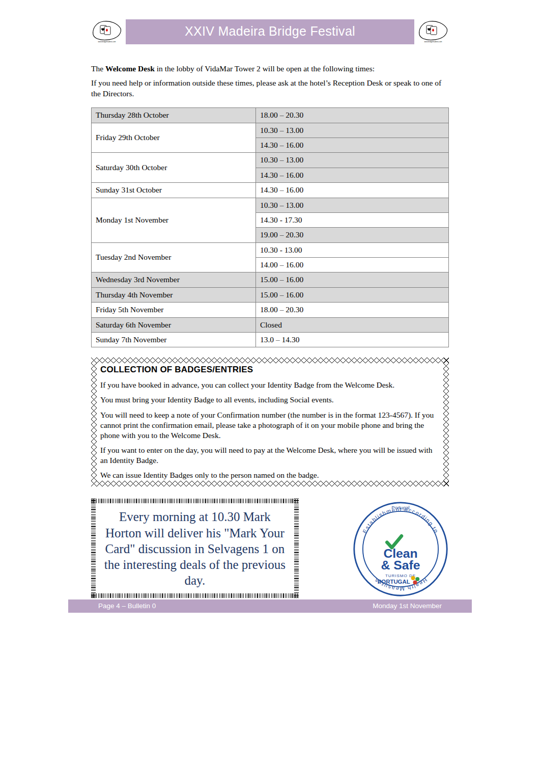www.bridgemadeira.com
XXIV Madeira Bridge Festival
www.bridgemadeira.com
The Welcome Desk in the lobby of VidaMar Tower 2 will be open at the following times:
If you need help or information outside these times, please ask at the hotel’s Reception Desk or speak to one of the Directors.
| Thursday 28th October | 18.00 – 20.30 |
| Friday 29th October | 10.30 – 13.00 |
| 14.30 – 16.00 |
| Saturday 30th October | 10.30 – 13.00 |
| 14.30 – 16.00 |
| Sunday 31st October | 14.30 – 16.00 |
| Monday 1st November | 10.30 – 13.00 |
| 14.30 - 17.30 |
| 19.00 – 20.30 |
| Tuesday 2nd November | 10.30 - 13.00 |
| 14.00 – 16.00 |
| Wednesday 3rd November | 15.00 – 16.00 |
| Thursday 4th November | 15.00 – 16.00 |
| Friday 5th November | 18.00 – 20.30 |
| Saturday 6th November | Closed |
| Sunday 7th November | 13.0 – 14.30 |
COLLECTION OF BADGES/ENTRIES
If you have booked in advance, you can collect your Identity Badge from the Welcome Desk.
You must bring your Identity Badge to all events, including Social events.
You will need to keep a note of your Confirmation number (the number is in the format 123-4567). If you cannot print the confirmation email, please take a photograph of it on your mobile phone and bring the phone with you to the Welcome Desk.
If you want to enter on the day, you will need to pay at the Welcome Desk, where you will be issued with an Identity Badge.
We can issue Identity Badges only to the person named on the badge.
Every morning at 10.30 Mark Horton will deliver his "Mark Your Card" discussion in Selvagens 1 on the interesting deals of the previous day.
Establishment according to Health Measures Portugal Clean & Safe TURISMO DE PORTUGAL
Page 4 – Bulletin 0 Monday 1st November